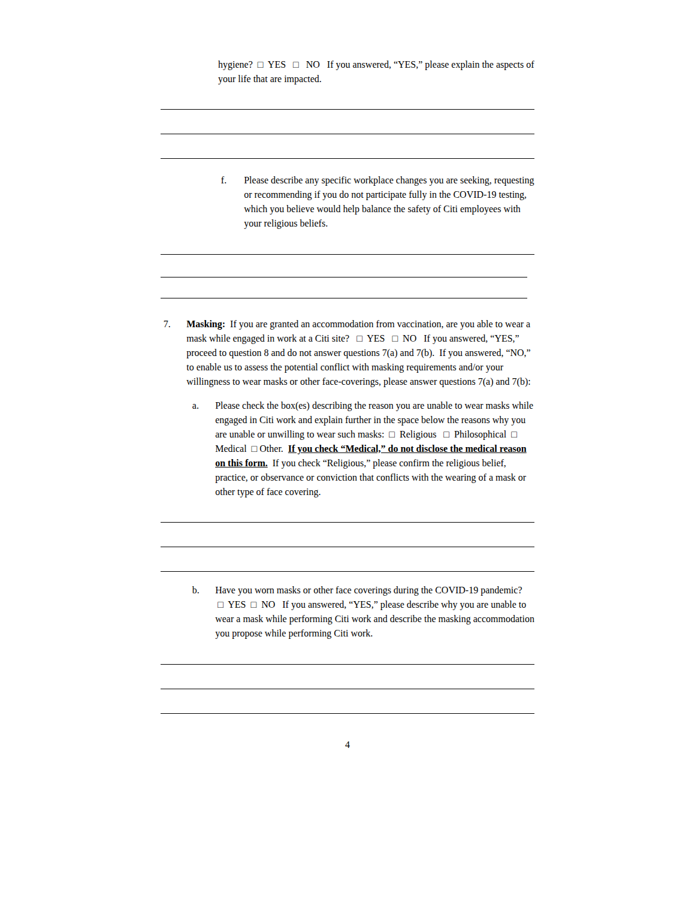hygiene? □ YES □ NO If you answered, “YES,” please explain the aspects of your life that are impacted.
Please describe any specific workplace changes you are seeking, requesting or recommending if you do not participate fully in the COVID-19 testing, which you believe would help balance the safety of Citi employees with your religious beliefs.
Masking: If you are granted an accommodation from vaccination, are you able to wear a mask while engaged in work at a Citi site? □ YES □ NO If you answered, “YES,” proceed to question 8 and do not answer questions 7(a) and 7(b). If you answered, “NO,” to enable us to assess the potential conflict with masking requirements and/or your willingness to wear masks or other face-coverings, please answer questions 7(a) and 7(b):
Please check the box(es) describing the reason you are unable to wear masks while engaged in Citi work and explain further in the space below the reasons why you are unable or unwilling to wear such masks: □ Religious □ Philosophical □ Medical □ Other. If you check “Medical,” do not disclose the medical reason on this form. If you check “Religious,” please confirm the religious belief, practice, or observance or conviction that conflicts with the wearing of a mask or other type of face covering.
Have you worn masks or other face coverings during the COVID-19 pandemic? □ YES □ NO If you answered, “YES,” please describe why you are unable to wear a mask while performing Citi work and describe the masking accommodation you propose while performing Citi work.
4